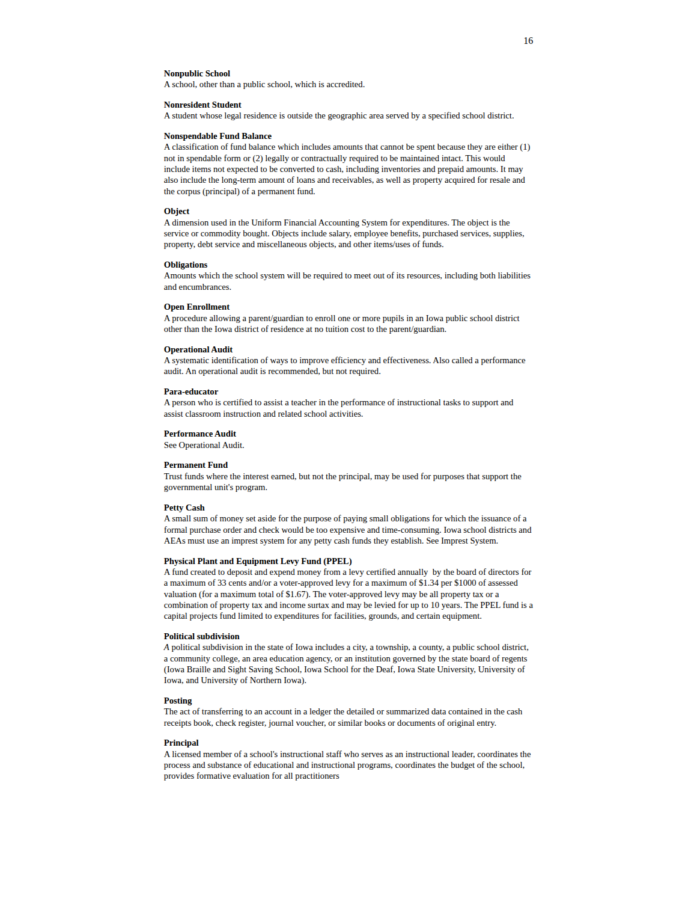16
Nonpublic School
A school, other than a public school, which is accredited.
Nonresident Student
A student whose legal residence is outside the geographic area served by a specified school district.
Nonspendable Fund Balance
A classification of fund balance which includes amounts that cannot be spent because they are either (1) not in spendable form or (2) legally or contractually required to be maintained intact. This would include items not expected to be converted to cash, including inventories and prepaid amounts. It may also include the long-term amount of loans and receivables, as well as property acquired for resale and the corpus (principal) of a permanent fund.
Object
A dimension used in the Uniform Financial Accounting System for expenditures. The object is the service or commodity bought. Objects include salary, employee benefits, purchased services, supplies, property, debt service and miscellaneous objects, and other items/uses of funds.
Obligations
Amounts which the school system will be required to meet out of its resources, including both liabilities and encumbrances.
Open Enrollment
A procedure allowing a parent/guardian to enroll one or more pupils in an Iowa public school district other than the Iowa district of residence at no tuition cost to the parent/guardian.
Operational Audit
A systematic identification of ways to improve efficiency and effectiveness. Also called a performance audit. An operational audit is recommended, but not required.
Para-educator
A person who is certified to assist a teacher in the performance of instructional tasks to support and assist classroom instruction and related school activities.
Performance Audit
See Operational Audit.
Permanent Fund
Trust funds where the interest earned, but not the principal, may be used for purposes that support the governmental unit's program.
Petty Cash
A small sum of money set aside for the purpose of paying small obligations for which the issuance of a formal purchase order and check would be too expensive and time-consuming. Iowa school districts and AEAs must use an imprest system for any petty cash funds they establish. See Imprest System.
Physical Plant and Equipment Levy Fund (PPEL)
A fund created to deposit and expend money from a levy certified annually by the board of directors for a maximum of 33 cents and/or a voter-approved levy for a maximum of $1.34 per $1000 of assessed valuation (for a maximum total of $1.67). The voter-approved levy may be all property tax or a combination of property tax and income surtax and may be levied for up to 10 years. The PPEL fund is a capital projects fund limited to expenditures for facilities, grounds, and certain equipment.
Political subdivision
A political subdivision in the state of Iowa includes a city, a township, a county, a public school district, a community college, an area education agency, or an institution governed by the state board of regents (Iowa Braille and Sight Saving School, Iowa School for the Deaf, Iowa State University, University of Iowa, and University of Northern Iowa).
Posting
The act of transferring to an account in a ledger the detailed or summarized data contained in the cash receipts book, check register, journal voucher, or similar books or documents of original entry.
Principal
A licensed member of a school's instructional staff who serves as an instructional leader, coordinates the process and substance of educational and instructional programs, coordinates the budget of the school, provides formative evaluation for all practitioners